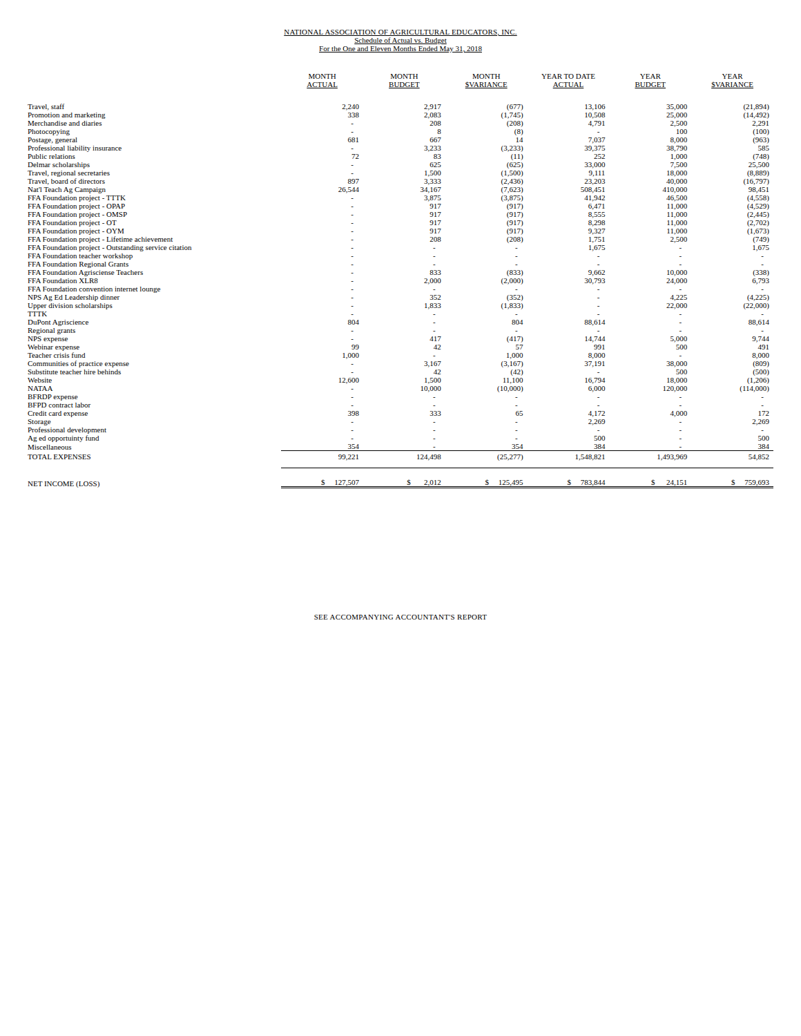NATIONAL ASSOCIATION OF AGRICULTURAL EDUCATORS, INC.
Schedule of Actual vs. Budget
For the One and Eleven Months Ended May 31, 2018
| | MONTH | MONTH | MONTH | YEAR TO DATE | YEAR | YEAR |
| --- | --- | --- | --- | --- | --- | --- |
| | ACTUAL | BUDGET | $VARIANCE | ACTUAL | BUDGET | $VARIANCE |
| Travel, staff | 2,240 | 2,917 | (677) | 13,106 | 35,000 | (21,894) |
| Promotion and marketing | 338 | 2,083 | (1,745) | 10,508 | 25,000 | (14,492) |
| Merchandise and diaries | - | 208 | (208) | 4,791 | 2,500 | 2,291 |
| Photocopying | - | 8 | (8) | - | 100 | (100) |
| Postage, general | 681 | 667 | 14 | 7,037 | 8,000 | (963) |
| Professional liability insurance | - | 3,233 | (3,233) | 39,375 | 38,790 | 585 |
| Public relations | 72 | 83 | (11) | 252 | 1,000 | (748) |
| Delmar scholarships | - | 625 | (625) | 33,000 | 7,500 | 25,500 |
| Travel, regional secretaries | - | 1,500 | (1,500) | 9,111 | 18,000 | (8,889) |
| Travel, board of directors | 897 | 3,333 | (2,436) | 23,203 | 40,000 | (16,797) |
| Nat'l Teach Ag Campaign | 26,544 | 34,167 | (7,623) | 508,451 | 410,000 | 98,451 |
| FFA Foundation project - TTTK | - | 3,875 | (3,875) | 41,942 | 46,500 | (4,558) |
| FFA Foundation project - OPAP | - | 917 | (917) | 6,471 | 11,000 | (4,529) |
| FFA Foundation project - OMSP | - | 917 | (917) | 8,555 | 11,000 | (2,445) |
| FFA Foundation project - OT | - | 917 | (917) | 8,298 | 11,000 | (2,702) |
| FFA Foundation project - OYM | - | 917 | (917) | 9,327 | 11,000 | (1,673) |
| FFA Foundation project - Lifetime achievement | - | 208 | (208) | 1,751 | 2,500 | (749) |
| FFA Foundation project - Outstanding service citation | - | - | - | 1,675 | - | 1,675 |
| FFA Foundation teacher workshop | - | - | - | - | - | - |
| FFA Foundation Regional Grants | - | - | - | - | - | - |
| FFA Foundation Agrisciense Teachers | - | 833 | (833) | 9,662 | 10,000 | (338) |
| FFA Foundation XLR8 | - | 2,000 | (2,000) | 30,793 | 24,000 | 6,793 |
| FFA Foundation convention internet lounge | - | - | - | - | - | - |
| NPS Ag Ed Leadership dinner | - | 352 | (352) | - | 4,225 | (4,225) |
| Upper division scholarships | - | 1,833 | (1,833) | - | 22,000 | (22,000) |
| TTTK | - | - | - | - | - | - |
| DuPont Agriscience | 804 | - | 804 | 88,614 | - | 88,614 |
| Regional grants | - | - | - | - | - | - |
| NPS expense | - | 417 | (417) | 14,744 | 5,000 | 9,744 |
| Webinar expense | 99 | 42 | 57 | 991 | 500 | 491 |
| Teacher crisis fund | 1,000 | - | 1,000 | 8,000 | - | 8,000 |
| Communities of practice expense | - | 3,167 | (3,167) | 37,191 | 38,000 | (809) |
| Substitute teacher hire behinds | - | 42 | (42) | - | 500 | (500) |
| Website | 12,600 | 1,500 | 11,100 | 16,794 | 18,000 | (1,206) |
| NATAA | - | 10,000 | (10,000) | 6,000 | 120,000 | (114,000) |
| BFRDP expense | - | - | - | - | - | - |
| BFPD contract labor | - | - | - | - | - | - |
| Credit card expense | 398 | 333 | 65 | 4,172 | 4,000 | 172 |
| Storage | - | - | - | 2,269 | - | 2,269 |
| Professional development | - | - | - | - | - | - |
| Ag ed opportuinty fund | - | - | - | 500 | - | 500 |
| Miscellaneous | 354 | - | 354 | 384 | - | 384 |
| TOTAL EXPENSES | 99,221 | 124,498 | (25,277) | 1,548,821 | 1,493,969 | 54,852 |
| NET INCOME (LOSS) | $ 127,507 | $ 2,012 | $ 125,495 | $ 783,844 | $ 24,151 | $ 759,693 |
SEE ACCOMPANYING ACCOUNTANT'S REPORT